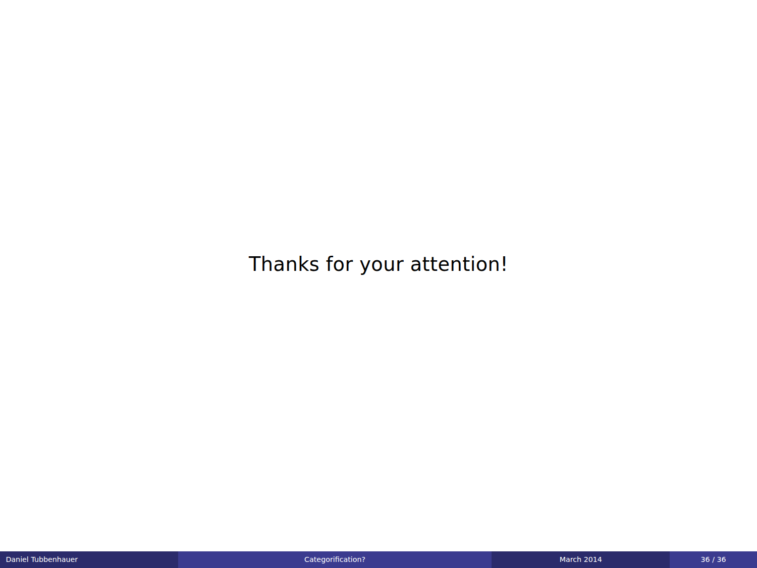Thanks for your attention!
Daniel Tubbenhauer
Categorification?
March 2014
36 / 36